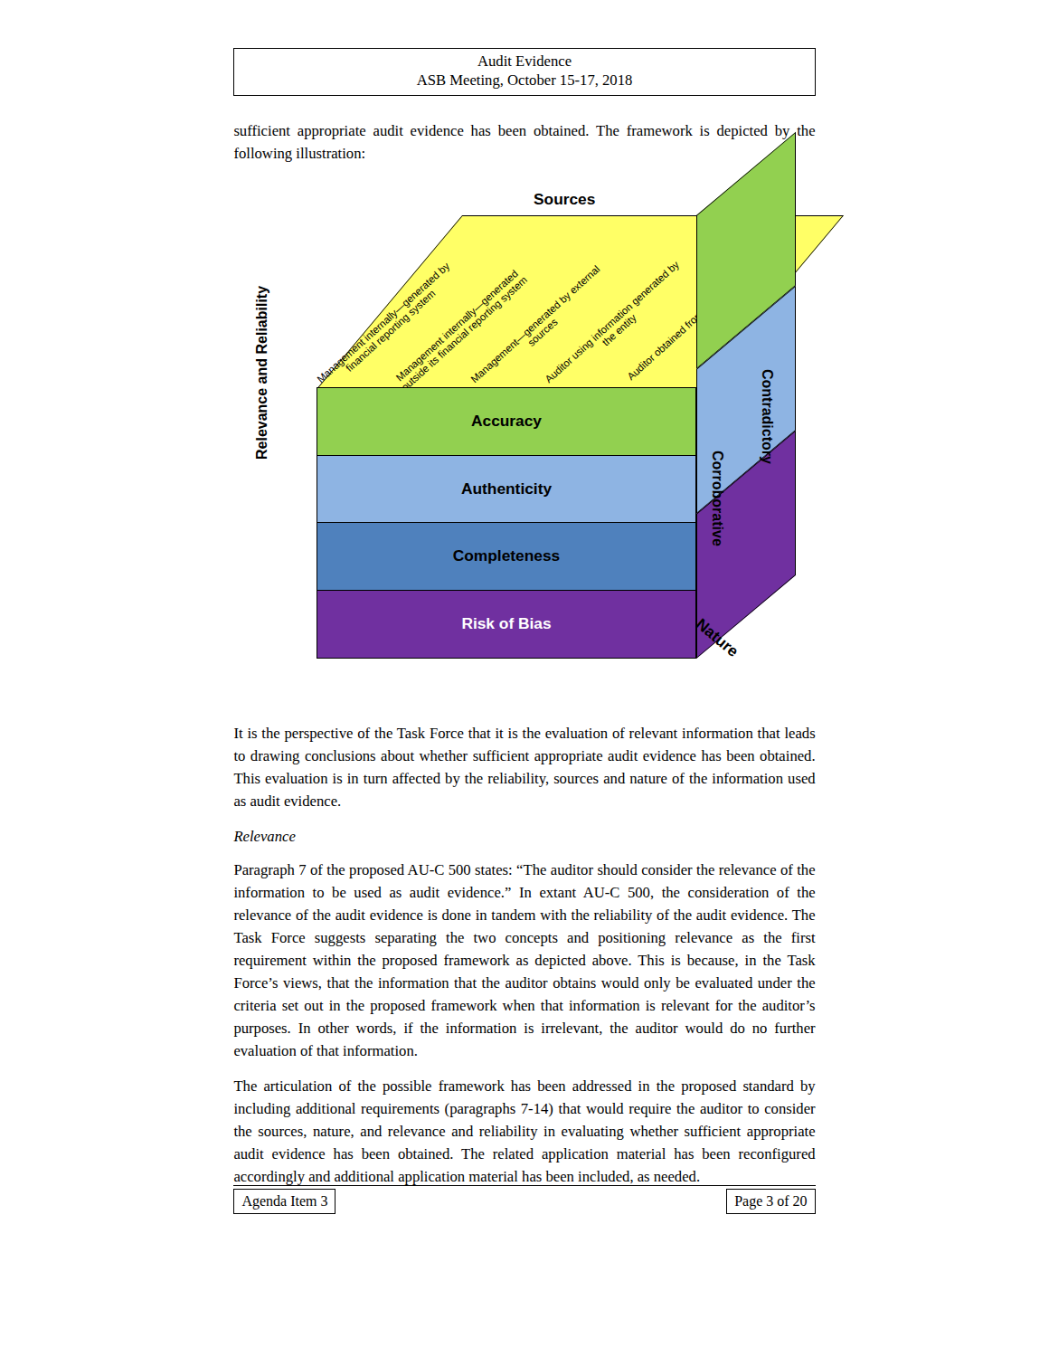Audit Evidence
ASB Meeting, October 15-17, 2018
sufficient appropriate audit evidence has been obtained. The framework is depicted by the following illustration:
Sources
Relevance and Reliability
Management internally—generated by
financial reporting system Management internally—generated
outside its financial reporting system Management—generated by external
sources Auditor using information generated by
the entity Auditor obtained from external sources
Contradictory
Corroborative
Nature
Accuracy
Authenticity
Completeness
Risk of Bias
It is the perspective of the Task Force that it is the evaluation of relevant information that leads to drawing conclusions about whether sufficient appropriate audit evidence has been obtained. This evaluation is in turn affected by the reliability, sources and nature of the information used as audit evidence.
Relevance
Paragraph 7 of the proposed AU-C 500 states: “The auditor should consider the relevance of the information to be used as audit evidence.” In extant AU-C 500, the consideration of the relevance of the audit evidence is done in tandem with the reliability of the audit evidence. The Task Force suggests separating the two concepts and positioning relevance as the first requirement within the proposed framework as depicted above. This is because, in the Task Force’s views, that the information that the auditor obtains would only be evaluated under the criteria set out in the proposed framework when that information is relevant for the auditor’s purposes. In other words, if the information is irrelevant, the auditor would do no further evaluation of that information.
The articulation of the possible framework has been addressed in the proposed standard by including additional requirements (paragraphs 7-14) that would require the auditor to consider the sources, nature, and relevance and reliability in evaluating whether sufficient appropriate audit evidence has been obtained. The related application material has been reconfigured accordingly and additional application material has been included, as needed.
Agenda Item 3
Page 3 of 20